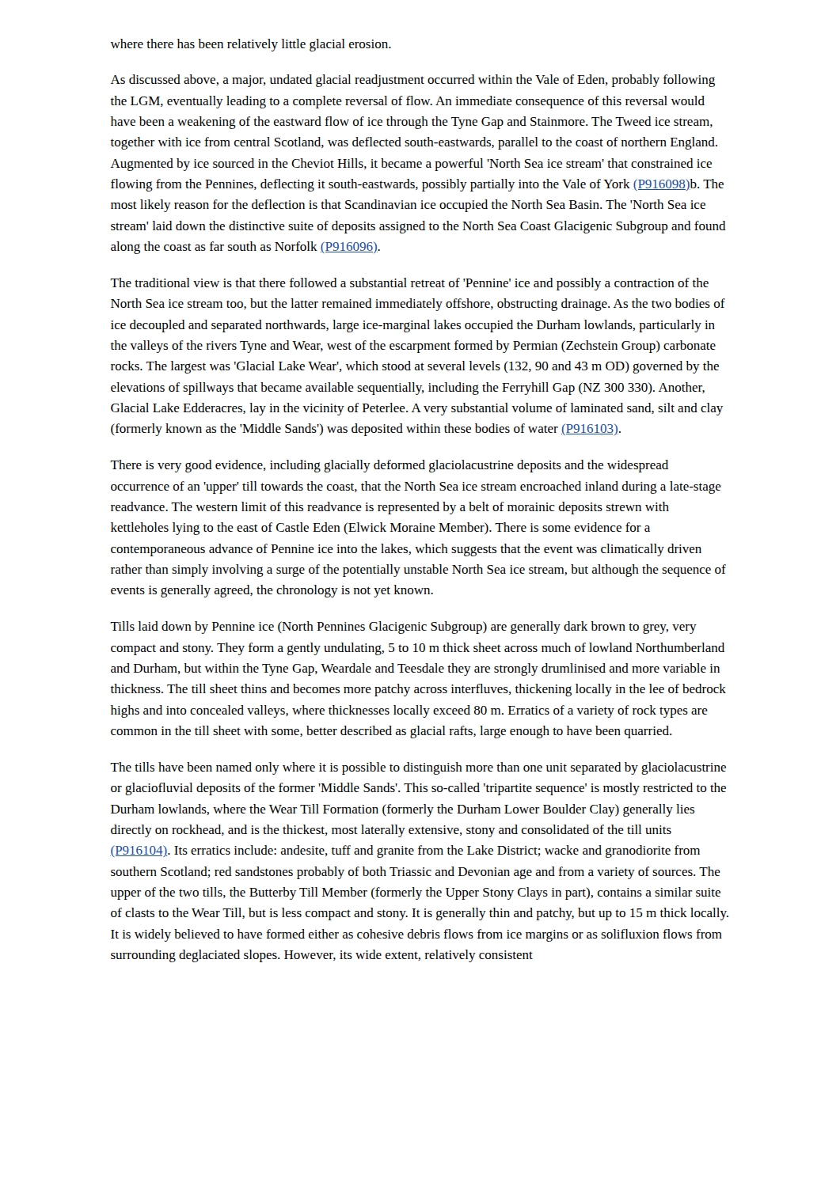where there has been relatively little glacial erosion.
As discussed above, a major, undated glacial readjustment occurred within the Vale of Eden, probably following the LGM, eventually leading to a complete reversal of flow. An immediate consequence of this reversal would have been a weakening of the eastward flow of ice through the Tyne Gap and Stainmore. The Tweed ice stream, together with ice from central Scotland, was deflected south-eastwards, parallel to the coast of northern England. Augmented by ice sourced in the Cheviot Hills, it became a powerful 'North Sea ice stream' that constrained ice flowing from the Pennines, deflecting it south-eastwards, possibly partially into the Vale of York (P916098) b. The most likely reason for the deflection is that Scandinavian ice occupied the North Sea Basin. The 'North Sea ice stream' laid down the distinctive suite of deposits assigned to the North Sea Coast Glacigenic Subgroup and found along the coast as far south as Norfolk (P916096).
The traditional view is that there followed a substantial retreat of 'Pennine' ice and possibly a contraction of the North Sea ice stream too, but the latter remained immediately offshore, obstructing drainage. As the two bodies of ice decoupled and separated northwards, large ice-marginal lakes occupied the Durham lowlands, particularly in the valleys of the rivers Tyne and Wear, west of the escarpment formed by Permian (Zechstein Group) carbonate rocks. The largest was 'Glacial Lake Wear', which stood at several levels (132, 90 and 43 m OD) governed by the elevations of spillways that became available sequentially, including the Ferryhill Gap (NZ 300 330). Another, Glacial Lake Edderacres, lay in the vicinity of Peterlee. A very substantial volume of laminated sand, silt and clay (formerly known as the 'Middle Sands') was deposited within these bodies of water (P916103).
There is very good evidence, including glacially deformed glaciolacustrine deposits and the widespread occurrence of an 'upper' till towards the coast, that the North Sea ice stream encroached inland during a late-stage readvance. The western limit of this readvance is represented by a belt of morainic deposits strewn with kettleholes lying to the east of Castle Eden (Elwick Moraine Member). There is some evidence for a contemporaneous advance of Pennine ice into the lakes, which suggests that the event was climatically driven rather than simply involving a surge of the potentially unstable North Sea ice stream, but although the sequence of events is generally agreed, the chronology is not yet known.
Tills laid down by Pennine ice (North Pennines Glacigenic Subgroup) are generally dark brown to grey, very compact and stony. They form a gently undulating, 5 to 10 m thick sheet across much of lowland Northumberland and Durham, but within the Tyne Gap, Weardale and Teesdale they are strongly drumlinised and more variable in thickness. The till sheet thins and becomes more patchy across interfluves, thickening locally in the lee of bedrock highs and into concealed valleys, where thicknesses locally exceed 80 m. Erratics of a variety of rock types are common in the till sheet with some, better described as glacial rafts, large enough to have been quarried.
The tills have been named only where it is possible to distinguish more than one unit separated by glaciolacustrine or glaciofluvial deposits of the former 'Middle Sands'. This so-called 'tripartite sequence' is mostly restricted to the Durham lowlands, where the Wear Till Formation (formerly the Durham Lower Boulder Clay) generally lies directly on rockhead, and is the thickest, most laterally extensive, stony and consolidated of the till units (P916104). Its erratics include: andesite, tuff and granite from the Lake District; wacke and granodiorite from southern Scotland; red sandstones probably of both Triassic and Devonian age and from a variety of sources. The upper of the two tills, the Butterby Till Member (formerly the Upper Stony Clays in part), contains a similar suite of clasts to the Wear Till, but is less compact and stony. It is generally thin and patchy, but up to 15 m thick locally. It is widely believed to have formed either as cohesive debris flows from ice margins or as solifluxion flows from surrounding deglaciated slopes. However, its wide extent, relatively consistent